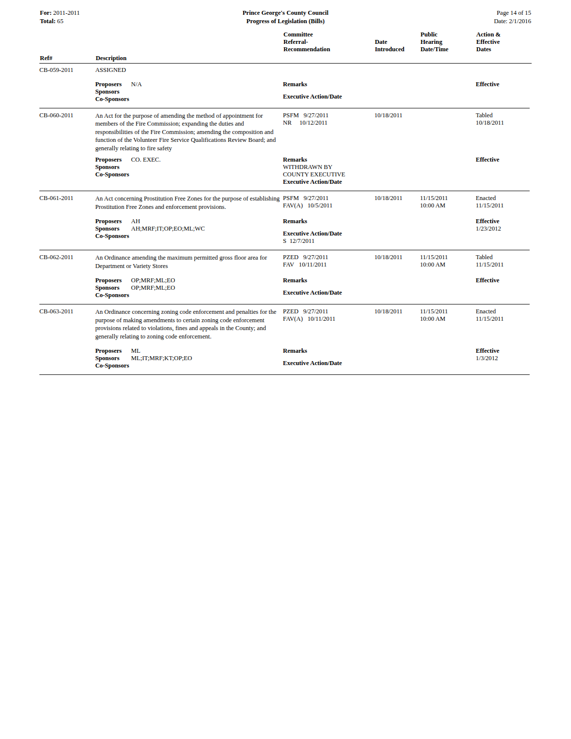| For: 2011-2011 | Prince George's County Council | Page 14 of 15 |
| Total: 65 | Progress of Legislation (Bills) | Date: 2/1/2016 |
| | | Committee Referral- Recommendation | Date Introduced | Public Hearing Date/Time | Action & Effective Dates |
| Ref# | Description | | | | |
| CB-059-2011 | ASSIGNED | | | | |
| | / Proposers / N/A / / Sponsors / / / Co-Sponsors / / | Remarks Executive Action/Date | | | Effective |
| CB-060-2011 | An Act for the purpose of amending the method of appointment for members of the Fire Commission; expanding the duties and responsibilities of the Fire Commission; amending the composition and function of the Volunteer Fire Service Qualifications Review Board; and generally relating to fire safety | PSFM 9/27/2011 NR 10/12/2011 | 10/18/2011 | | Tabled 10/18/2011 |
| | / Proposers / CO. EXEC. / / Sponsors / / / Co-Sponsors / / | Remarks WITHDRAWN BY COUNTY EXECUTIVE Executive Action/Date | | | Effective |
| CB-061-2011 | An Act concerning Prostitution Free Zones for the purpose of establishing Prostitution Free Zones and enforcement provisions. | PSFM 9/27/2011 FAV(A) 10/5/2011 | 10/18/2011 | 11/15/2011 10:00 AM | Enacted 11/15/2011 |
| | / Proposers / AH / / Sponsors / AH;MRF;IT;OP;EO;ML;WC / / Co-Sponsors / / | Remarks Executive Action/Date S 12/7/2011 | | | Effective 1/23/2012 |
| CB-062-2011 | An Ordinance amending the maximum permitted gross floor area for Department or Variety Stores | PZED 9/27/2011 FAV 10/11/2011 | 10/18/2011 | 11/15/2011 10:00 AM | Tabled 11/15/2011 |
| | / Proposers / OP;MRF;ML;EO / / Sponsors / OP;MRF;ML;EO / / Co-Sponsors / / | Remarks Executive Action/Date | | | Effective |
| CB-063-2011 | An Ordinance concerning zoning code enforcement and penalties for the purpose of making amendments to certain zoning code enforcement provisions related to violations, fines and appeals in the County; and generally relating to zoning code enforcement. | PZED 9/27/2011 FAV(A) 10/11/2011 | 10/18/2011 | 11/15/2011 10:00 AM | Enacted 11/15/2011 |
| | / Proposers / ML / / Sponsors / ML;IT;MRF;KT;OP;EO / / Co-Sponsors / / | Remarks Executive Action/Date | | | Effective 1/3/2012 |